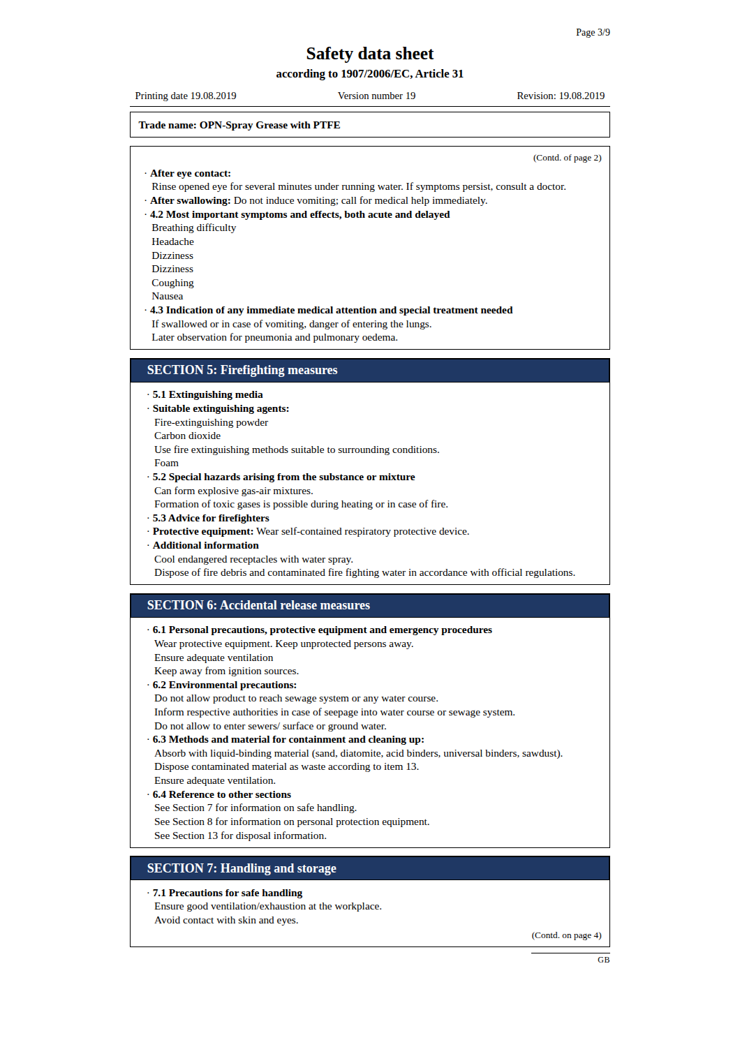Page 3/9
Safety data sheet
according to 1907/2006/EC, Article 31
Printing date 19.08.2019 Version number 19 Revision: 19.08.2019
Trade name: OPN-Spray Grease with PTFE
(Contd. of page 2)
After eye contact:
Rinse opened eye for several minutes under running water. If symptoms persist, consult a doctor.
After swallowing: Do not induce vomiting; call for medical help immediately.
4.2 Most important symptoms and effects, both acute and delayed
Breathing difficulty
Headache
Dizziness
Dizziness
Coughing
Nausea
4.3 Indication of any immediate medical attention and special treatment needed
If swallowed or in case of vomiting, danger of entering the lungs.
Later observation for pneumonia and pulmonary oedema.
*
SECTION 5: Firefighting measures
5.1 Extinguishing media
Suitable extinguishing agents:
Fire-extinguishing powder
Carbon dioxide
Use fire extinguishing methods suitable to surrounding conditions.
Foam
5.2 Special hazards arising from the substance or mixture
Can form explosive gas-air mixtures.
Formation of toxic gases is possible during heating or in case of fire.
5.3 Advice for firefighters
Protective equipment: Wear self-contained respiratory protective device.
Additional information
Cool endangered receptacles with water spray.
Dispose of fire debris and contaminated fire fighting water in accordance with official regulations.
*
SECTION 6: Accidental release measures
6.1 Personal precautions, protective equipment and emergency procedures
Wear protective equipment. Keep unprotected persons away.
Ensure adequate ventilation
Keep away from ignition sources.
6.2 Environmental precautions:
Do not allow product to reach sewage system or any water course.
Inform respective authorities in case of seepage into water course or sewage system.
Do not allow to enter sewers/ surface or ground water.
6.3 Methods and material for containment and cleaning up:
Absorb with liquid-binding material (sand, diatomite, acid binders, universal binders, sawdust).
Dispose contaminated material as waste according to item 13.
Ensure adequate ventilation.
6.4 Reference to other sections
See Section 7 for information on safe handling.
See Section 8 for information on personal protection equipment.
See Section 13 for disposal information.
SECTION 7: Handling and storage
7.1 Precautions for safe handling
Ensure good ventilation/exhaustion at the workplace.
Avoid contact with skin and eyes.
(Contd. on page 4)
GB